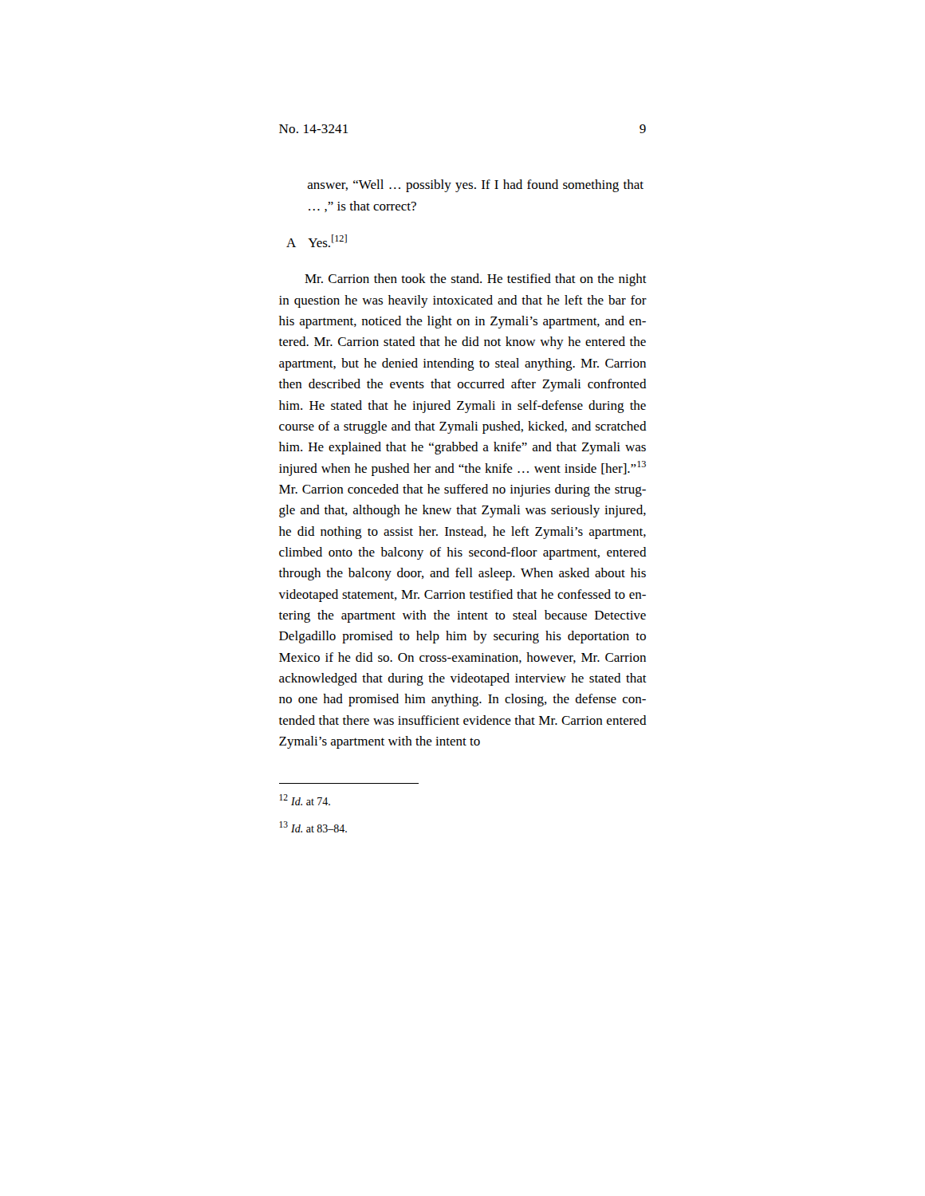No. 14-3241 9
answer, “Well … possibly yes. If I had found something that … ,” is that correct?
A Yes.[12]
Mr. Carrion then took the stand. He testified that on the night in question he was heavily intoxicated and that he left the bar for his apartment, noticed the light on in Zymali’s apartment, and entered. Mr. Carrion stated that he did not know why he entered the apartment, but he denied intending to steal anything. Mr. Carrion then described the events that occurred after Zymali confronted him. He stated that he injured Zymali in self-defense during the course of a struggle and that Zymali pushed, kicked, and scratched him. He explained that he “grabbed a knife” and that Zymali was injured when he pushed her and “the knife … went inside [her].”13 Mr. Carrion conceded that he suffered no injuries during the struggle and that, although he knew that Zymali was seriously injured, he did nothing to assist her. Instead, he left Zymali’s apartment, climbed onto the balcony of his second-floor apartment, entered through the balcony door, and fell asleep. When asked about his videotaped statement, Mr. Carrion testified that he confessed to entering the apartment with the intent to steal because Detective Delgadillo promised to help him by securing his deportation to Mexico if he did so. On cross-examination, however, Mr. Carrion acknowledged that during the videotaped interview he stated that no one had promised him anything. In closing, the defense contended that there was insufficient evidence that Mr. Carrion entered Zymali’s apartment with the intent to
12 Id. at 74.
13 Id. at 83–84.